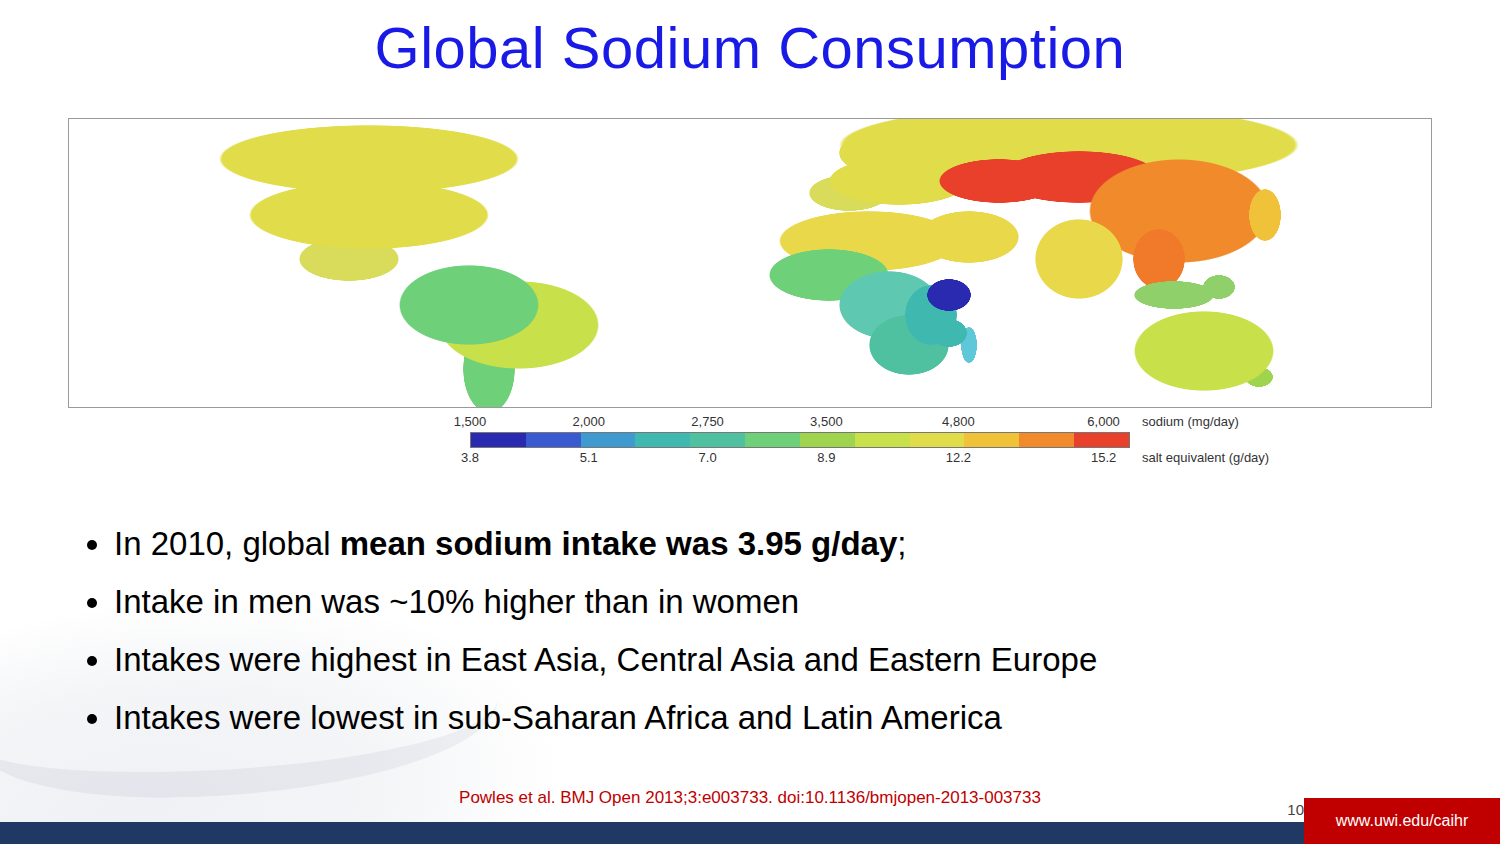Global Sodium Consumption
1,500 2,000 2,750 3,500 4,800 6,000 sodium (mg/day)
3.8 5.1 7.0 8.9 12.2 15.2 salt equivalent (g/day)
In 2010, global mean sodium intake was 3.95 g/day;
Intake in men was ~10% higher than in women
Intakes were highest in East Asia, Central Asia and Eastern Europe
Intakes were lowest in sub-Saharan Africa and Latin America
Powles et al. BMJ Open 2013;3:e003733. doi:10.1136/bmjopen-2013-003733
10
www.uwi.edu/caihr